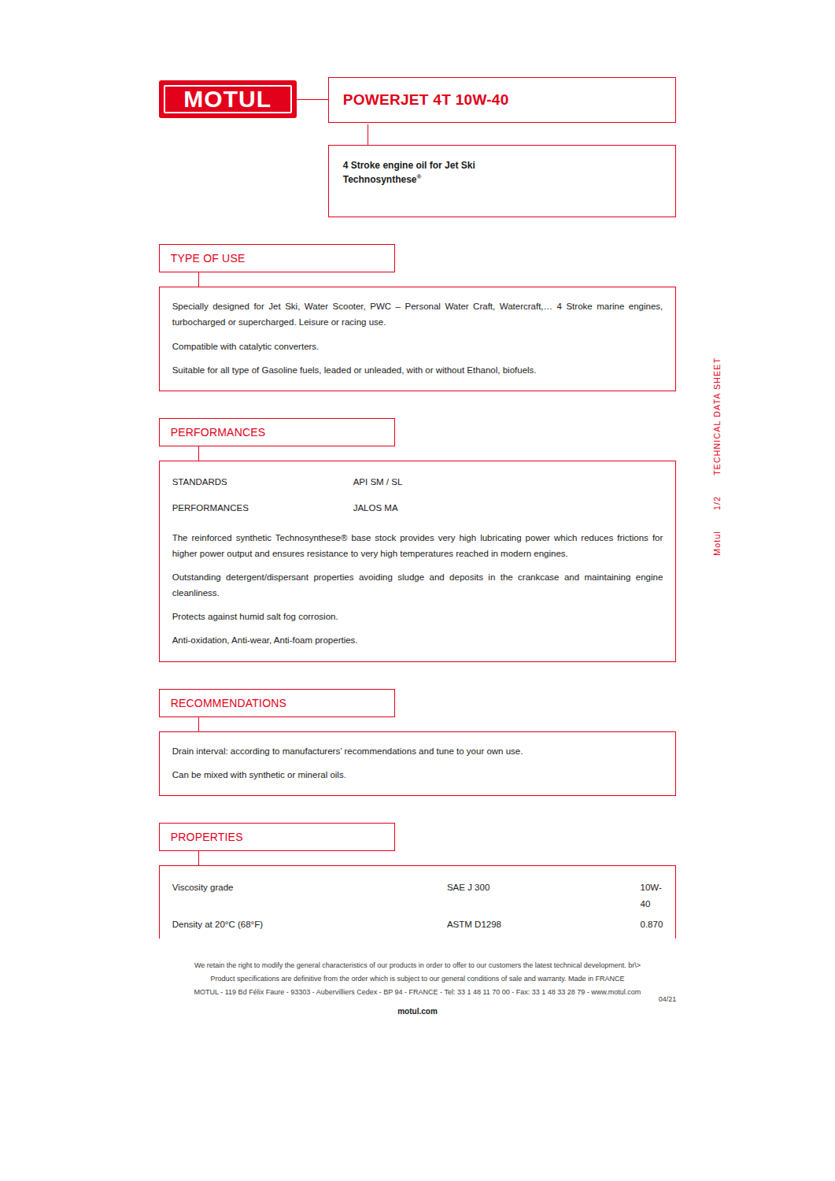MOTUL
POWERJET 4T 10W-40
4 Stroke engine oil for Jet Ski
Technosynthese®
TYPE OF USE
Specially designed for Jet Ski, Water Scooter, PWC – Personal Water Craft, Watercraft,… 4 Stroke marine engines, turbocharged or supercharged. Leisure or racing use.
Compatible with catalytic converters.
Suitable for all type of Gasoline fuels, leaded or unleaded, with or without Ethanol, biofuels.
PERFORMANCES
| STANDARDS | API SM / SL |
| PERFORMANCES | JALOS MA |
The reinforced synthetic Technosynthese® base stock provides very high lubricating power which reduces frictions for higher power output and ensures resistance to very high temperatures reached in modern engines.
Outstanding detergent/dispersant properties avoiding sludge and deposits in the crankcase and maintaining engine cleanliness.
Protects against humid salt fog corrosion.
Anti-oxidation, Anti-wear, Anti-foam properties.
RECOMMENDATIONS
Drain interval: according to manufacturers’ recommendations and tune to your own use.
Can be mixed with synthetic or mineral oils.
PROPERTIES
| Viscosity grade | SAE J 300 | 10W-40 |
| Density at 20°C (68°F) | ASTM D1298 | 0.870 |
Motul 1/2 TECHNICAL DATA SHEET
04/21
We retain the right to modify the general characteristics of our products in order to offer to our customers the latest technical development. br\>
Product specifications are definitive from the order which is subject to our general conditions of sale and warranty. Made in FRANCE
MOTUL - 119 Bd Félix Faure - 93303 - Aubervilliers Cedex - BP 94 - FRANCE - Tel: 33 1 48 11 70 00 - Fax: 33 1 48 33 28 79 - www.motul.com
motul.com